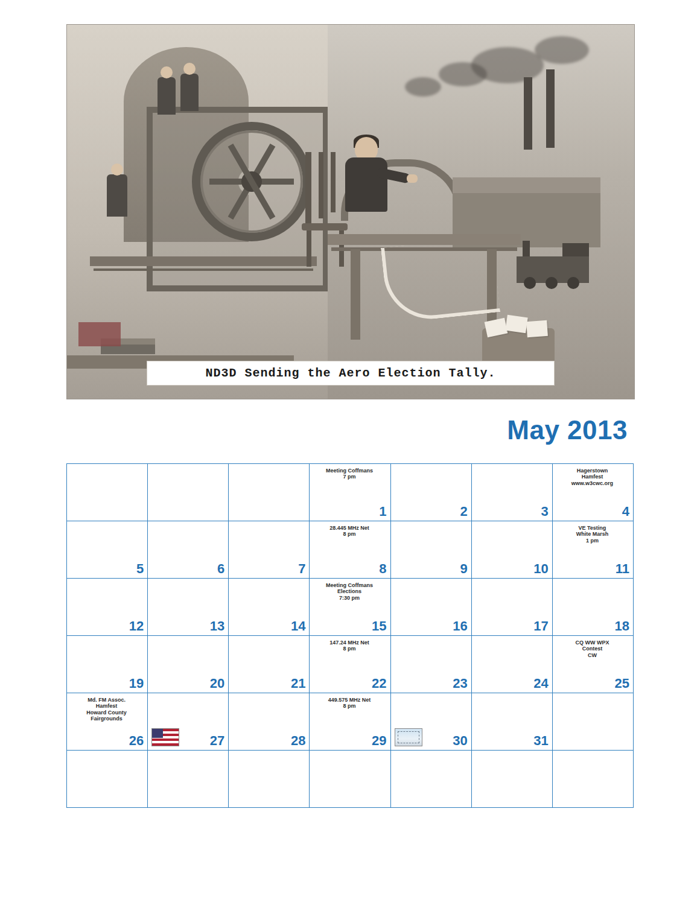ND3D Sending the Aero Election Tally.
May 2013
| | | | Meeting Coffmans 7 pm 1 | 2 | 3 | Hagerstown Hamfest www.w3cwc.org 4 |
| 5 | 6 | 7 | 28.445 MHz Net 8 pm 8 | 9 | 10 | VE Testing White Marsh 1 pm 11 |
| 12 | 13 | 14 | Meeting Coffmans Elections 7:30 pm 15 | 16 | 17 | 18 |
| 19 | 20 | 21 | 147.24 MHz Net 8 pm 22 | 23 | 24 | CQ WW WPX Contest CW 25 |
| Md. FM Assoc. Hamfest Howard County Fairgrounds 26 | 27 | 28 | 449.575 MHz Net 8 pm 29 | 30 | 31 | |